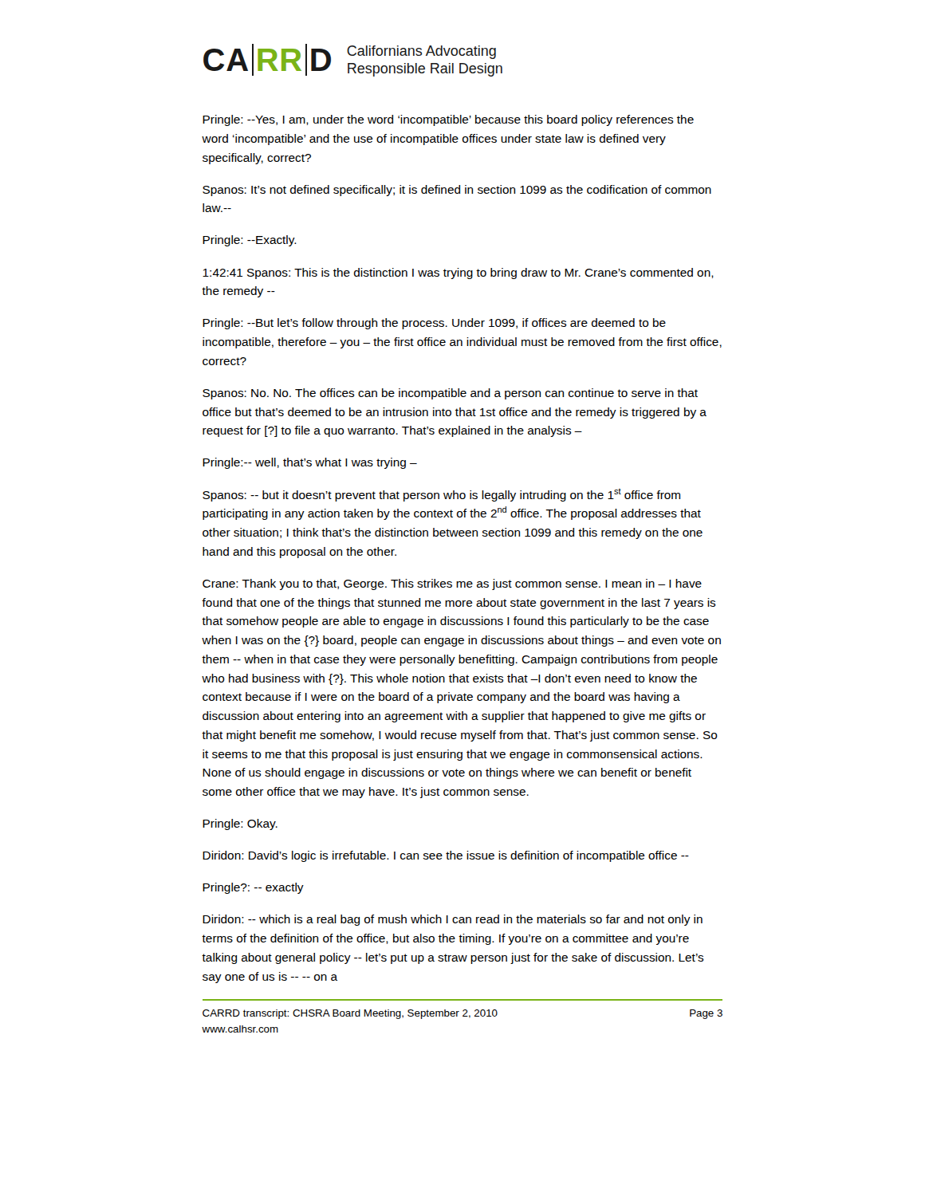CA RR D
Californians Advocating
Responsible Rail Design
Pringle: --Yes, I am, under the word ‘incompatible’ because this board policy references the word ‘incompatible’ and the use of incompatible offices under state law is defined very specifically, correct?
Spanos: It’s not defined specifically; it is defined in section 1099 as the codification of common law.--
Pringle: --Exactly.
1:42:41 Spanos: This is the distinction I was trying to bring draw to Mr. Crane’s commented on, the remedy --
Pringle: --But let’s follow through the process. Under 1099, if offices are deemed to be incompatible, therefore – you – the first office an individual must be removed from the first office, correct?
Spanos: No. No. The offices can be incompatible and a person can continue to serve in that office but that’s deemed to be an intrusion into that 1st office and the remedy is triggered by a request for [?] to file a quo warranto. That’s explained in the analysis –
Pringle:-- well, that’s what I was trying –
Spanos: -- but it doesn’t prevent that person who is legally intruding on the 1st office from participating in any action taken by the context of the 2nd office. The proposal addresses that other situation; I think that’s the distinction between section 1099 and this remedy on the one hand and this proposal on the other.
Crane: Thank you to that, George. This strikes me as just common sense. I mean in – I have found that one of the things that stunned me more about state government in the last 7 years is that somehow people are able to engage in discussions I found this particularly to be the case when I was on the {?} board, people can engage in discussions about things – and even vote on them -- when in that case they were personally benefitting. Campaign contributions from people who had business with {?}. This whole notion that exists that –I don’t even need to know the context because if I were on the board of a private company and the board was having a discussion about entering into an agreement with a supplier that happened to give me gifts or that might benefit me somehow, I would recuse myself from that. That’s just common sense. So it seems to me that this proposal is just ensuring that we engage in commonsensical actions. None of us should engage in discussions or vote on things where we can benefit or benefit some other office that we may have. It’s just common sense.
Pringle: Okay.
Diridon: David’s logic is irrefutable. I can see the issue is definition of incompatible office --
Pringle?: -- exactly
Diridon: -- which is a real bag of mush which I can read in the materials so far and not only in terms of the definition of the office, but also the timing. If you’re on a committee and you’re talking about general policy -- let’s put up a straw person just for the sake of discussion. Let’s say one of us is -- -- on a
CARRD transcript: CHSRA Board Meeting, September 2, 2010
www.calhsr.com
Page 3